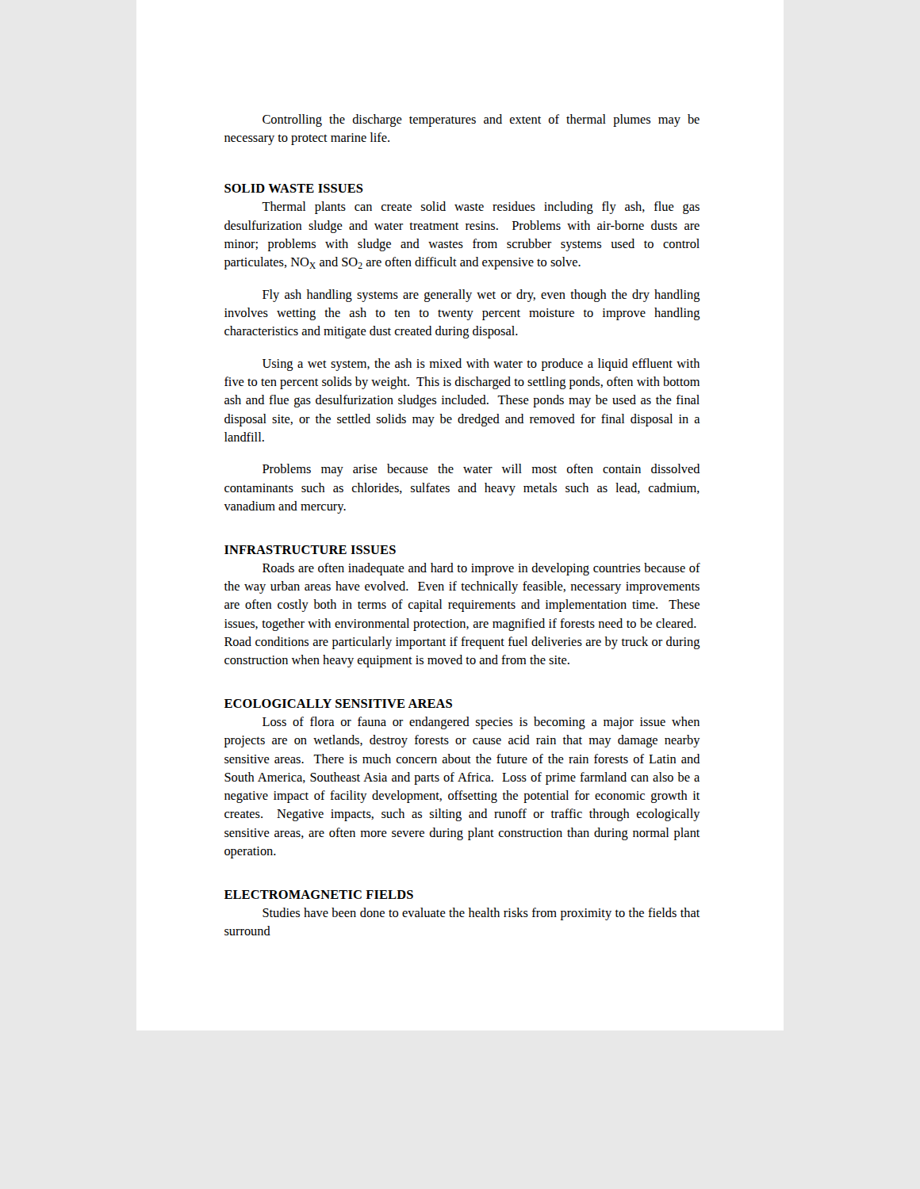Controlling the discharge temperatures and extent of thermal plumes may be necessary to protect marine life.
Solid Waste Issues
Thermal plants can create solid waste residues including fly ash, flue gas desulfurization sludge and water treatment resins. Problems with air-borne dusts are minor; problems with sludge and wastes from scrubber systems used to control particulates, NOX and SO2 are often difficult and expensive to solve.
Fly ash handling systems are generally wet or dry, even though the dry handling involves wetting the ash to ten to twenty percent moisture to improve handling characteristics and mitigate dust created during disposal.
Using a wet system, the ash is mixed with water to produce a liquid effluent with five to ten percent solids by weight. This is discharged to settling ponds, often with bottom ash and flue gas desulfurization sludges included. These ponds may be used as the final disposal site, or the settled solids may be dredged and removed for final disposal in a landfill.
Problems may arise because the water will most often contain dissolved contaminants such as chlorides, sulfates and heavy metals such as lead, cadmium, vanadium and mercury.
Infrastructure Issues
Roads are often inadequate and hard to improve in developing countries because of the way urban areas have evolved. Even if technically feasible, necessary improvements are often costly both in terms of capital requirements and implementation time. These issues, together with environmental protection, are magnified if forests need to be cleared. Road conditions are particularly important if frequent fuel deliveries are by truck or during construction when heavy equipment is moved to and from the site.
Ecologically Sensitive Areas
Loss of flora or fauna or endangered species is becoming a major issue when projects are on wetlands, destroy forests or cause acid rain that may damage nearby sensitive areas. There is much concern about the future of the rain forests of Latin and South America, Southeast Asia and parts of Africa. Loss of prime farmland can also be a negative impact of facility development, offsetting the potential for economic growth it creates. Negative impacts, such as silting and runoff or traffic through ecologically sensitive areas, are often more severe during plant construction than during normal plant operation.
Electromagnetic Fields
Studies have been done to evaluate the health risks from proximity to the fields that surround